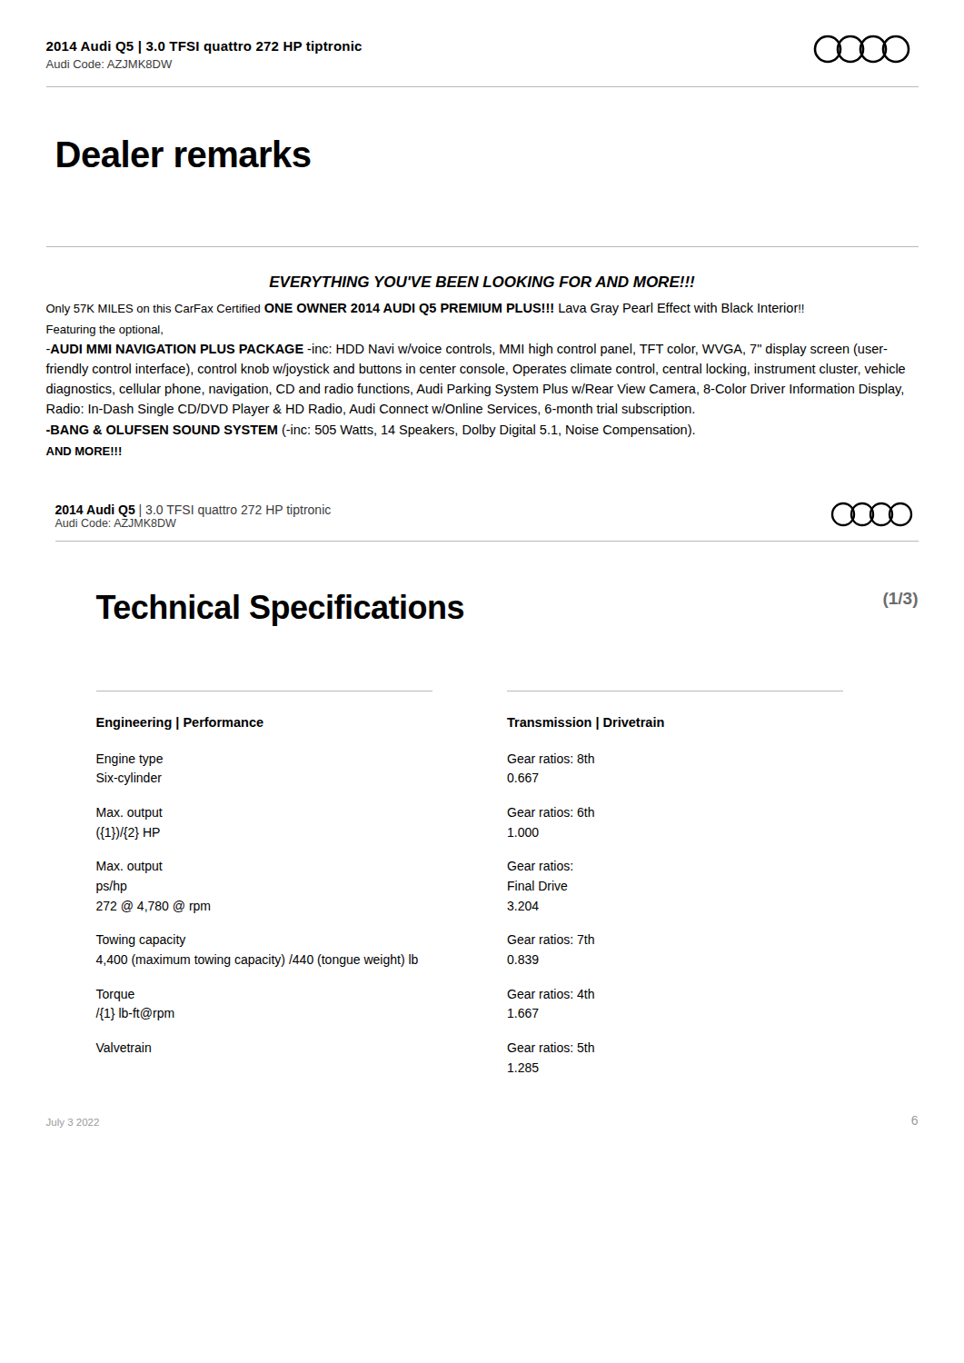2014 Audi Q5 | 3.0 TFSI quattro 272 HP tiptronic
Audi Code: AZJMK8DW
Dealer remarks
EVERYTHING YOU'VE BEEN LOOKING FOR AND MORE!!!
Only 57K MILES on this CarFax Certified ONE OWNER 2014 AUDI Q5 PREMIUM PLUS!!! Lava Gray Pearl Effect with Black Interior!!
Featuring the optional,
-AUDI MMI NAVIGATION PLUS PACKAGE -inc: HDD Navi w/voice controls, MMI high control panel, TFT color, WVGA, 7" display screen (user-friendly control interface), control knob w/joystick and buttons in center console, Operates climate control, central locking, instrument cluster, vehicle diagnostics, cellular phone, navigation, CD and radio functions, Audi Parking System Plus w/Rear View Camera, 8-Color Driver Information Display, Radio: In-Dash Single CD/DVD Player & HD Radio, Audi Connect w/Online Services, 6-month trial subscription.
-BANG & OLUFSEN SOUND SYSTEM (-inc: 505 Watts, 14 Speakers, Dolby Digital 5.1, Noise Compensation).
AND MORE!!!
2014 Audi Q5 | 3.0 TFSI quattro 272 HP tiptronic
Audi Code: AZJMK8DW
Technical Specifications
(1/3)
Engineering | Performance
Engine typeSix-cylinder
Max. output({1})/{2} HP
Max. output
ps/hp272 @ 4,780 @ rpm
Towing capacity4,400 (maximum towing capacity) /440 (tongue weight) lb
Torque/{1} lb-ft@rpm
Valvetrain
Transmission | Drivetrain
Gear ratios: 8th0.667
Gear ratios: 6th1.000
Gear ratios:
Final Drive3.204
Gear ratios: 7th0.839
Gear ratios: 4th1.667
Gear ratios: 5th1.285
July 3 2022
6